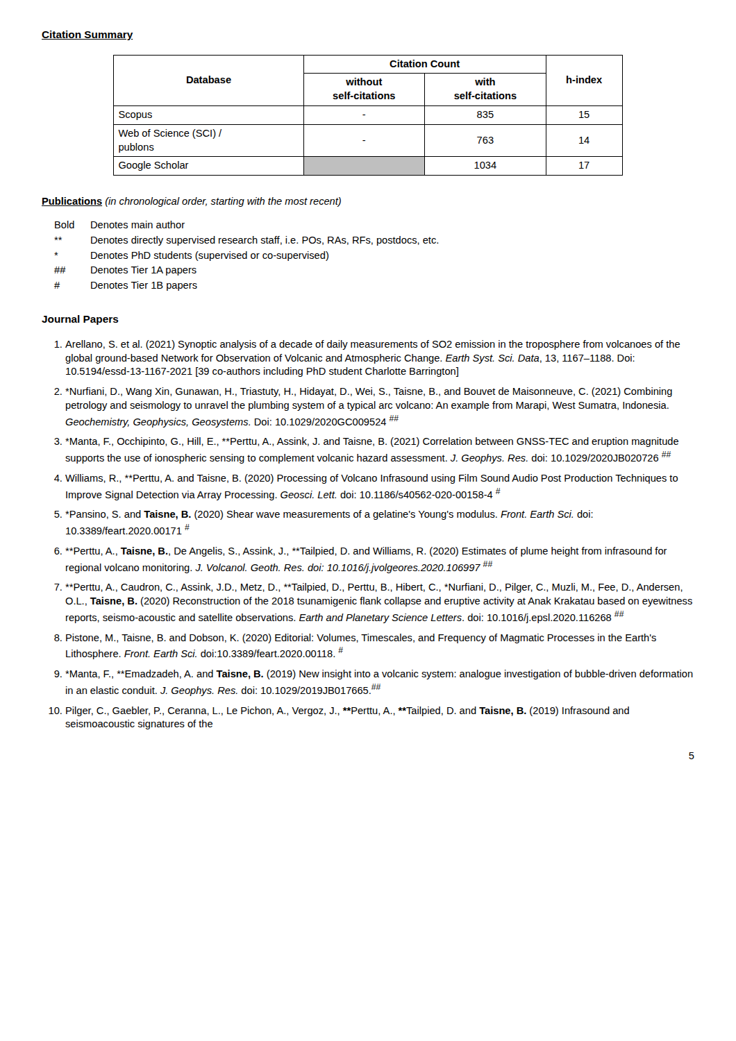Citation Summary
| Database | Citation Count | h-index |
| --- | --- | --- |
| without self-citations | with self-citations |
| Scopus | - | 835 | 15 |
| Web of Science (SCI) / publons | - | 763 | 14 |
| Google Scholar | | 1034 | 17 |
Publications (in chronological order, starting with the most recent)
| Bold | Denotes main author |
| ** | Denotes directly supervised research staff, i.e. POs, RAs, RFs, postdocs, etc. |
| * | Denotes PhD students (supervised or co-supervised) |
| ## | Denotes Tier 1A papers |
| # | Denotes Tier 1B papers |
Journal Papers
Arellano, S. et al. (2021) Synoptic analysis of a decade of daily measurements of SO2 emission in the troposphere from volcanoes of the global ground-based Network for Observation of Volcanic and Atmospheric Change. Earth Syst. Sci. Data, 13, 1167–1188. Doi: 10.5194/essd-13-1167-2021 [39 co-authors including PhD student Charlotte Barrington]
*Nurfiani, D., Wang Xin, Gunawan, H., Triastuty, H., Hidayat, D., Wei, S., Taisne, B., and Bouvet de Maisonneuve, C. (2021) Combining petrology and seismology to unravel the plumbing system of a typical arc volcano: An example from Marapi, West Sumatra, Indonesia. Geochemistry, Geophysics, Geosystems. Doi: 10.1029/2020GC009524 ##
*Manta, F., Occhipinto, G., Hill, E., **Perttu, A., Assink, J. and Taisne, B. (2021) Correlation between GNSS-TEC and eruption magnitude supports the use of ionospheric sensing to complement volcanic hazard assessment. J. Geophys. Res. doi: 10.1029/2020JB020726 ##
Williams, R., **Perttu, A. and Taisne, B. (2020) Processing of Volcano Infrasound using Film Sound Audio Post Production Techniques to Improve Signal Detection via Array Processing. Geosci. Lett. doi: 10.1186/s40562-020-00158-4 #
*Pansino, S. and Taisne, B. (2020) Shear wave measurements of a gelatine's Young's modulus. Front. Earth Sci. doi: 10.3389/feart.2020.00171 #
**Perttu, A., Taisne, B., De Angelis, S., Assink, J., **Tailpied, D. and Williams, R. (2020) Estimates of plume height from infrasound for regional volcano monitoring. J. Volcanol. Geoth. Res. doi: 10.1016/j.jvolgeores.2020.106997 ##
**Perttu, A., Caudron, C., Assink, J.D., Metz, D., **Tailpied, D., Perttu, B., Hibert, C., *Nurfiani, D., Pilger, C., Muzli, M., Fee, D., Andersen, O.L., Taisne, B. (2020) Reconstruction of the 2018 tsunamigenic flank collapse and eruptive activity at Anak Krakatau based on eyewitness reports, seismo-acoustic and satellite observations. Earth and Planetary Science Letters. doi: 10.1016/j.epsl.2020.116268 ##
Pistone, M., Taisne, B. and Dobson, K. (2020) Editorial: Volumes, Timescales, and Frequency of Magmatic Processes in the Earth's Lithosphere. Front. Earth Sci. doi:10.3389/feart.2020.00118. #
*Manta, F., **Emadzadeh, A. and Taisne, B. (2019) New insight into a volcanic system: analogue investigation of bubble-driven deformation in an elastic conduit. J. Geophys. Res. doi: 10.1029/2019JB017665.##
Pilger, C., Gaebler, P., Ceranna, L., Le Pichon, A., Vergoz, J., **Perttu, A., **Tailpied, D. and Taisne, B. (2019) Infrasound and seismoacoustic signatures of the
5